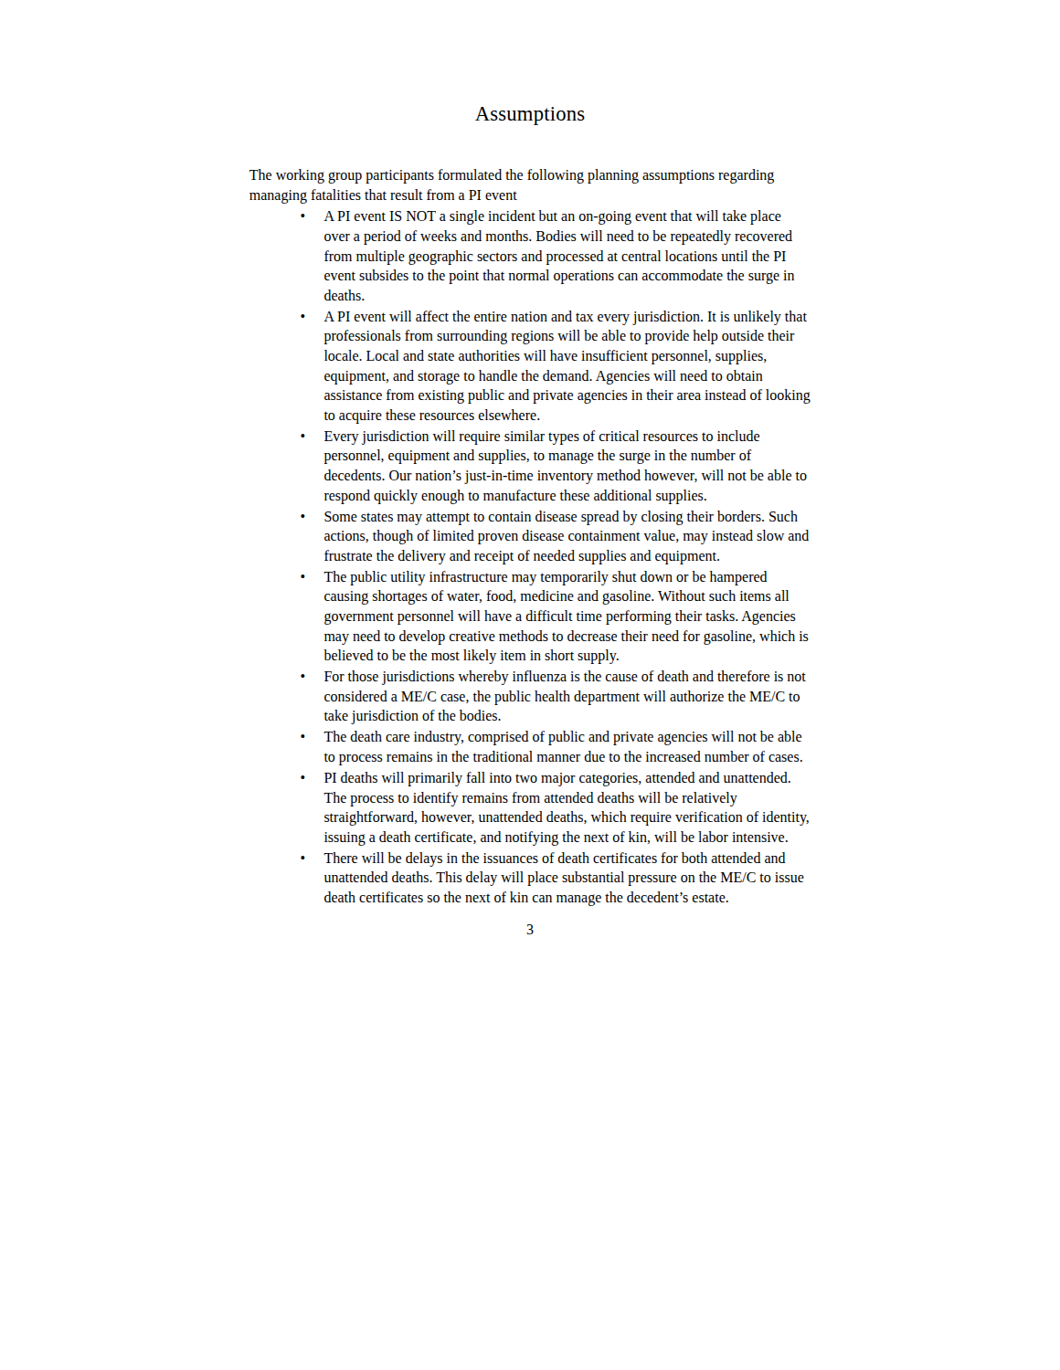Assumptions
The working group participants formulated the following planning assumptions regarding managing fatalities that result from a PI event
A PI event IS NOT a single incident but an on-going event that will take place over a period of weeks and months. Bodies will need to be repeatedly recovered from multiple geographic sectors and processed at central locations until the PI event subsides to the point that normal operations can accommodate the surge in deaths.
A PI event will affect the entire nation and tax every jurisdiction. It is unlikely that professionals from surrounding regions will be able to provide help outside their locale. Local and state authorities will have insufficient personnel, supplies, equipment, and storage to handle the demand. Agencies will need to obtain assistance from existing public and private agencies in their area instead of looking to acquire these resources elsewhere.
Every jurisdiction will require similar types of critical resources to include personnel, equipment and supplies, to manage the surge in the number of decedents. Our nation’s just-in-time inventory method however, will not be able to respond quickly enough to manufacture these additional supplies.
Some states may attempt to contain disease spread by closing their borders. Such actions, though of limited proven disease containment value, may instead slow and frustrate the delivery and receipt of needed supplies and equipment.
The public utility infrastructure may temporarily shut down or be hampered causing shortages of water, food, medicine and gasoline. Without such items all government personnel will have a difficult time performing their tasks. Agencies may need to develop creative methods to decrease their need for gasoline, which is believed to be the most likely item in short supply.
For those jurisdictions whereby influenza is the cause of death and therefore is not considered a ME/C case, the public health department will authorize the ME/C to take jurisdiction of the bodies.
The death care industry, comprised of public and private agencies will not be able to process remains in the traditional manner due to the increased number of cases.
PI deaths will primarily fall into two major categories, attended and unattended. The process to identify remains from attended deaths will be relatively straightforward, however, unattended deaths, which require verification of identity, issuing a death certificate, and notifying the next of kin, will be labor intensive.
There will be delays in the issuances of death certificates for both attended and unattended deaths. This delay will place substantial pressure on the ME/C to issue death certificates so the next of kin can manage the decedent’s estate.
3